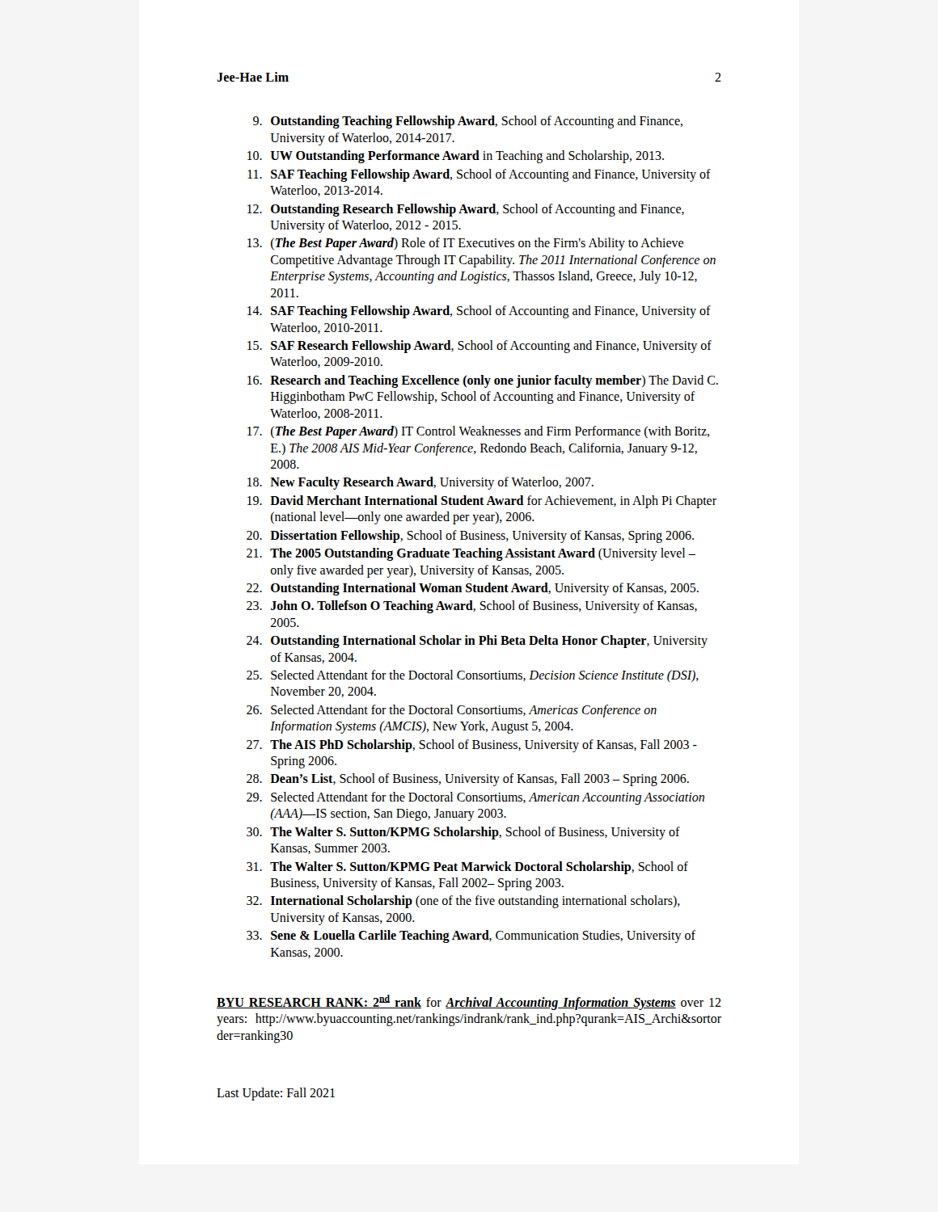Jee-Hae Lim 2
Outstanding Teaching Fellowship Award, School of Accounting and Finance, University of Waterloo, 2014-2017.
UW Outstanding Performance Award in Teaching and Scholarship, 2013.
SAF Teaching Fellowship Award, School of Accounting and Finance, University of Waterloo, 2013-2014.
Outstanding Research Fellowship Award, School of Accounting and Finance, University of Waterloo, 2012 - 2015.
(The Best Paper Award) Role of IT Executives on the Firm's Ability to Achieve Competitive Advantage Through IT Capability. The 2011 International Conference on Enterprise Systems, Accounting and Logistics, Thassos Island, Greece, July 10-12, 2011.
SAF Teaching Fellowship Award, School of Accounting and Finance, University of Waterloo, 2010-2011.
SAF Research Fellowship Award, School of Accounting and Finance, University of Waterloo, 2009-2010.
Research and Teaching Excellence (only one junior faculty member) The David C. Higginbotham PwC Fellowship, School of Accounting and Finance, University of Waterloo, 2008-2011.
(The Best Paper Award) IT Control Weaknesses and Firm Performance (with Boritz, E.) The 2008 AIS Mid-Year Conference, Redondo Beach, California, January 9-12, 2008.
New Faculty Research Award, University of Waterloo, 2007.
David Merchant International Student Award for Achievement, in Alph Pi Chapter (national level—only one awarded per year), 2006.
Dissertation Fellowship, School of Business, University of Kansas, Spring 2006.
The 2005 Outstanding Graduate Teaching Assistant Award (University level – only five awarded per year), University of Kansas, 2005.
Outstanding International Woman Student Award, University of Kansas, 2005.
John O. Tollefson O Teaching Award, School of Business, University of Kansas, 2005.
Outstanding International Scholar in Phi Beta Delta Honor Chapter, University of Kansas, 2004.
Selected Attendant for the Doctoral Consortiums, Decision Science Institute (DSI), November 20, 2004.
Selected Attendant for the Doctoral Consortiums, Americas Conference on Information Systems (AMCIS), New York, August 5, 2004.
The AIS PhD Scholarship, School of Business, University of Kansas, Fall 2003 - Spring 2006.
Dean’s List, School of Business, University of Kansas, Fall 2003 – Spring 2006.
Selected Attendant for the Doctoral Consortiums, American Accounting Association (AAA)—IS section, San Diego, January 2003.
The Walter S. Sutton/KPMG Scholarship, School of Business, University of Kansas, Summer 2003.
The Walter S. Sutton/KPMG Peat Marwick Doctoral Scholarship, School of Business, University of Kansas, Fall 2002– Spring 2003.
International Scholarship (one of the five outstanding international scholars), University of Kansas, 2000.
Sene & Louella Carlile Teaching Award, Communication Studies, University of Kansas, 2000.
BYU RESEARCH RANK: 2nd rank for Archival Accounting Information Systems over 12 years: http://www.byuaccounting.net/rankings/indrank/rank_ind.php?qurank=AIS_Archi&sortorder=ranking30
Last Update: Fall 2021